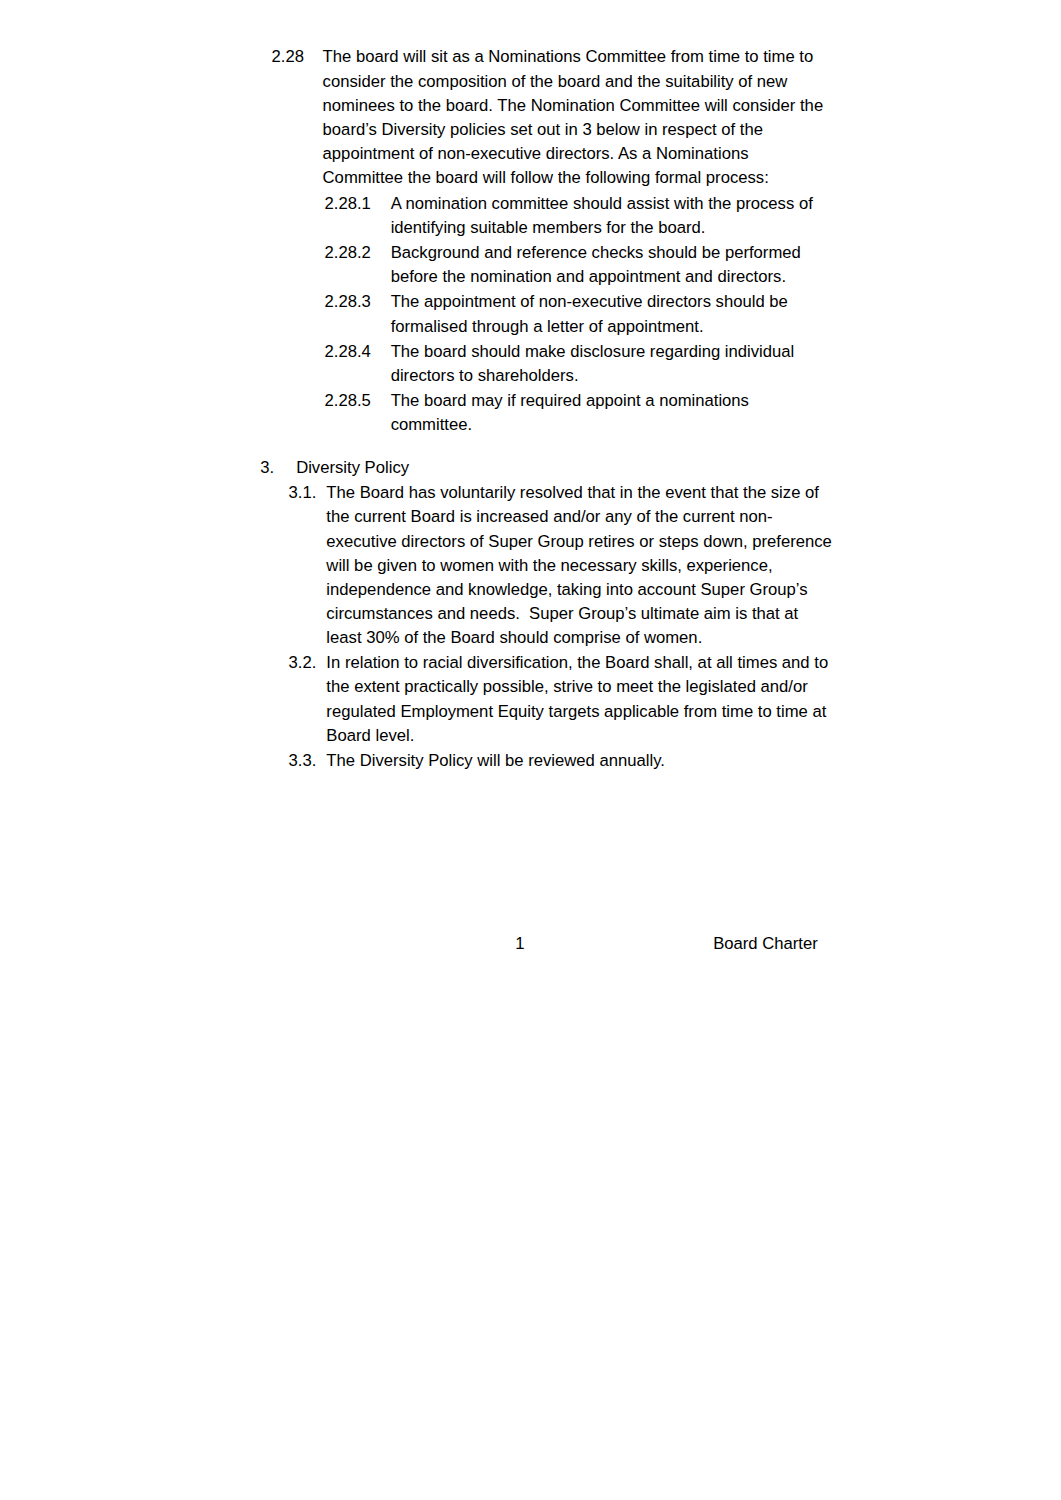2.28
The board will sit as a Nominations Committee from time to time to consider the composition of the board and the suitability of new nominees to the board. The Nomination Committee will consider the board’s Diversity policies set out in 3 below in respect of the appointment of non-executive directors. As a Nominations Committee the board will follow the following formal process:
2.28.1
A nomination committee should assist with the process of identifying suitable members for the board.
2.28.2
Background and reference checks should be performed before the nomination and appointment and directors.
2.28.3
The appointment of non-executive directors should be formalised through a letter of appointment.
2.28.4
The board should make disclosure regarding individual directors to shareholders.
2.28.5
The board may if required appoint a nominations committee.
3.
Diversity Policy
3.1.
The Board has voluntarily resolved that in the event that the size of the current Board is increased and/or any of the current non-executive directors of Super Group retires or steps down, preference will be given to women with the necessary skills, experience, independence and knowledge, taking into account Super Group’s circumstances and needs. Super Group’s ultimate aim is that at least 30% of the Board should comprise of women.
3.2.
In relation to racial diversification, the Board shall, at all times and to the extent practically possible, strive to meet the legislated and/or regulated Employment Equity targets applicable from time to time at Board level.
3.3.
The Diversity Policy will be reviewed annually.
1
Board Charter